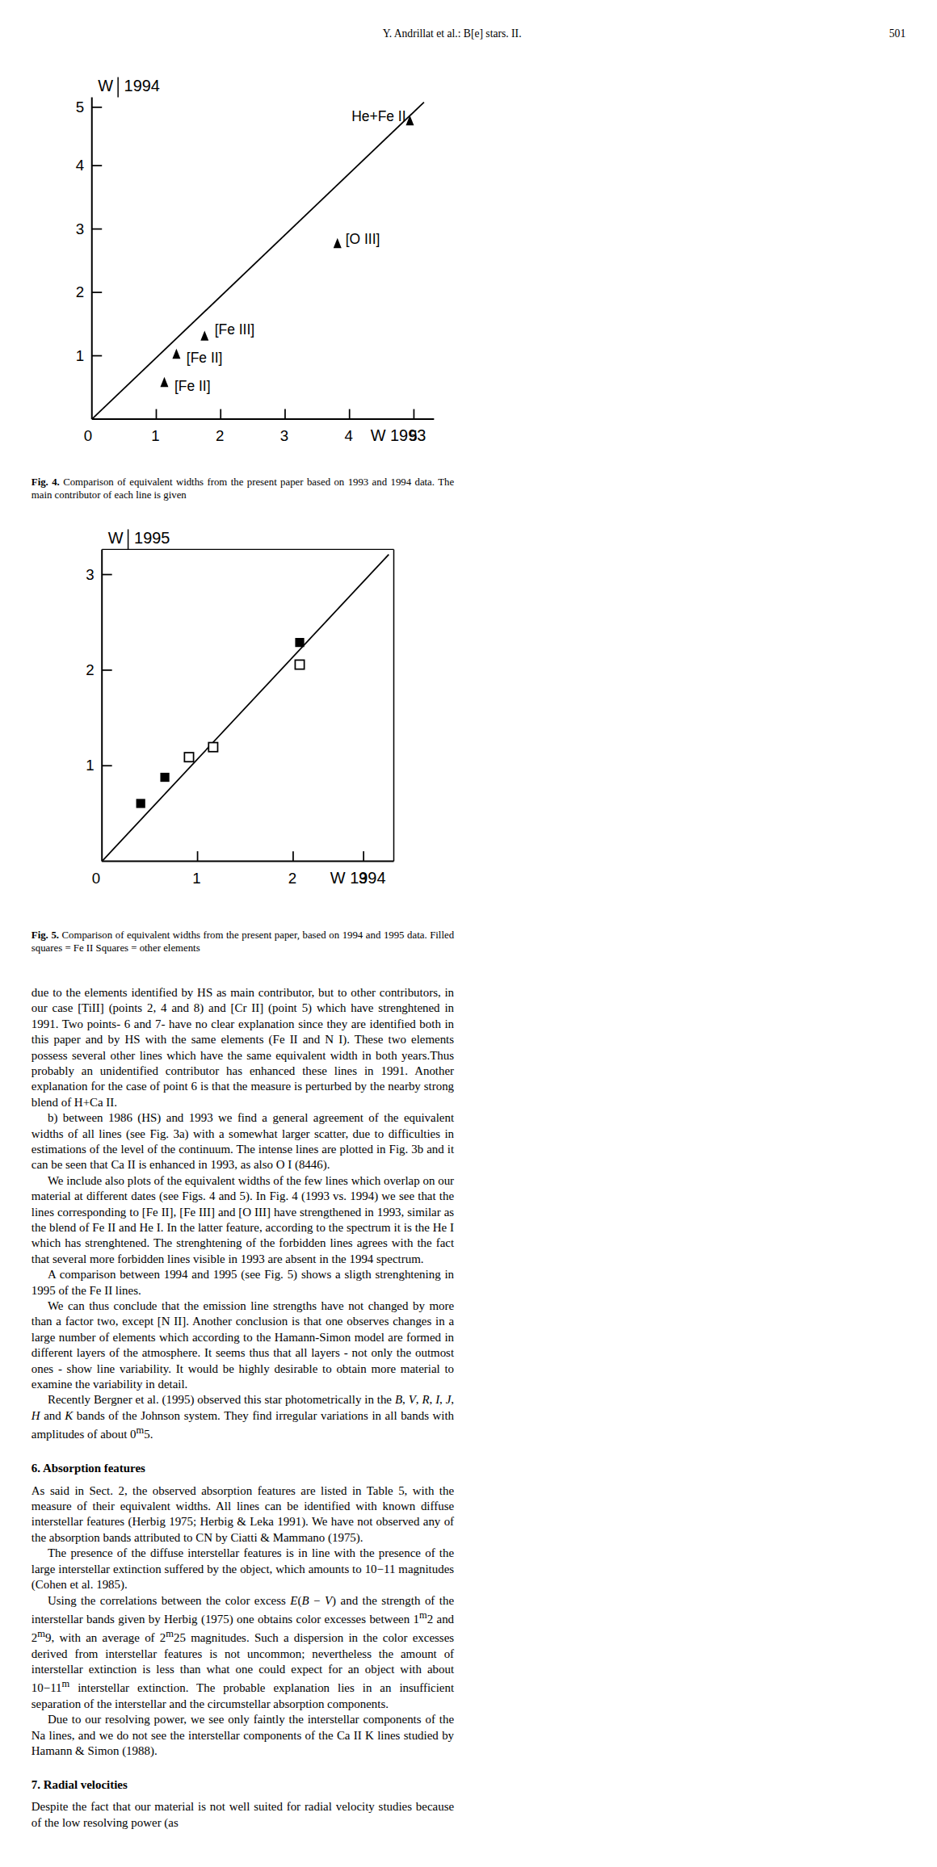Y. Andrillat et al.: B[e] stars. II.
501
1 2 3 4 5 0 1 2 3 4 5 W 1994 W 1993 [Fe II] [Fe II] [Fe III] [O III] He+Fe II
Fig. 4. Comparison of equivalent widths from the present paper based on 1993 and 1994 data. The main contributor of each line is given
1 2 3 0 1 2 3 W 1995 W 1994
Fig. 5. Comparison of equivalent widths from the present paper, based on 1994 and 1995 data. Filled squares = Fe II Squares = other elements
due to the elements identified by HS as main contributor, but to other contributors, in our case [TiII] (points 2, 4 and 8) and [Cr II] (point 5) which have strenghtened in 1991. Two points- 6 and 7- have no clear explanation since they are identified both in this paper and by HS with the same elements (Fe II and N I). These two elements possess several other lines which have the same equivalent width in both years.Thus probably an unidentified contributor has enhanced these lines in 1991. Another explanation for the case of point 6 is that the measure is perturbed by the nearby strong blend of H+Ca II.
b) between 1986 (HS) and 1993 we find a general agreement of the equivalent widths of all lines (see Fig. 3a) with a somewhat larger scatter, due to difficulties in estimations of the level of the continuum. The intense lines are plotted in Fig. 3b and it can be seen that Ca II is enhanced in 1993, as also O I (8446).
We include also plots of the equivalent widths of the few lines which overlap on our material at different dates (see Figs. 4 and 5). In Fig. 4 (1993 vs. 1994) we see that the lines corresponding to [Fe II], [Fe III] and [O III] have strengthened in 1993, similar as the blend of Fe II and He I. In the latter feature, according to the spectrum it is the He I which has strenghtened. The strenghtening of the forbidden lines agrees with the fact that several more forbidden lines visible in 1993 are absent in the 1994 spectrum.
A comparison between 1994 and 1995 (see Fig. 5) shows a sligth strenghtening in 1995 of the Fe II lines.
We can thus conclude that the emission line strengths have not changed by more than a factor two, except [N II]. Another conclusion is that one observes changes in a large number of elements which according to the Hamann-Simon model are formed in different layers of the atmosphere. It seems thus that all layers - not only the outmost ones - show line variability. It would be highly desirable to obtain more material to examine the variability in detail.
Recently Bergner et al. (1995) observed this star photometrically in the B, V, R, I, J, H and K bands of the Johnson system. They find irregular variations in all bands with amplitudes of about 0m5.
6. Absorption features
As said in Sect. 2, the observed absorption features are listed in Table 5, with the measure of their equivalent widths. All lines can be identified with known diffuse interstellar features (Herbig 1975; Herbig & Leka 1991). We have not observed any of the absorption bands attributed to CN by Ciatti & Mammano (1975).
The presence of the diffuse interstellar features is in line with the presence of the large interstellar extinction suffered by the object, which amounts to 10−11 magnitudes (Cohen et al. 1985).
Using the correlations between the color excess E(B − V) and the strength of the interstellar bands given by Herbig (1975) one obtains color excesses between 1m2 and 2m9, with an average of 2m25 magnitudes. Such a dispersion in the color excesses derived from interstellar features is not uncommon; nevertheless the amount of interstellar extinction is less than what one could expect for an object with about 10−11m interstellar extinction. The probable explanation lies in an insufficient separation of the interstellar and the circumstellar absorption components.
Due to our resolving power, we see only faintly the interstellar components of the Na lines, and we do not see the interstellar components of the Ca II K lines studied by Hamann & Simon (1988).
7. Radial velocities
Despite the fact that our material is not well suited for radial velocity studies because of the low resolving power (as